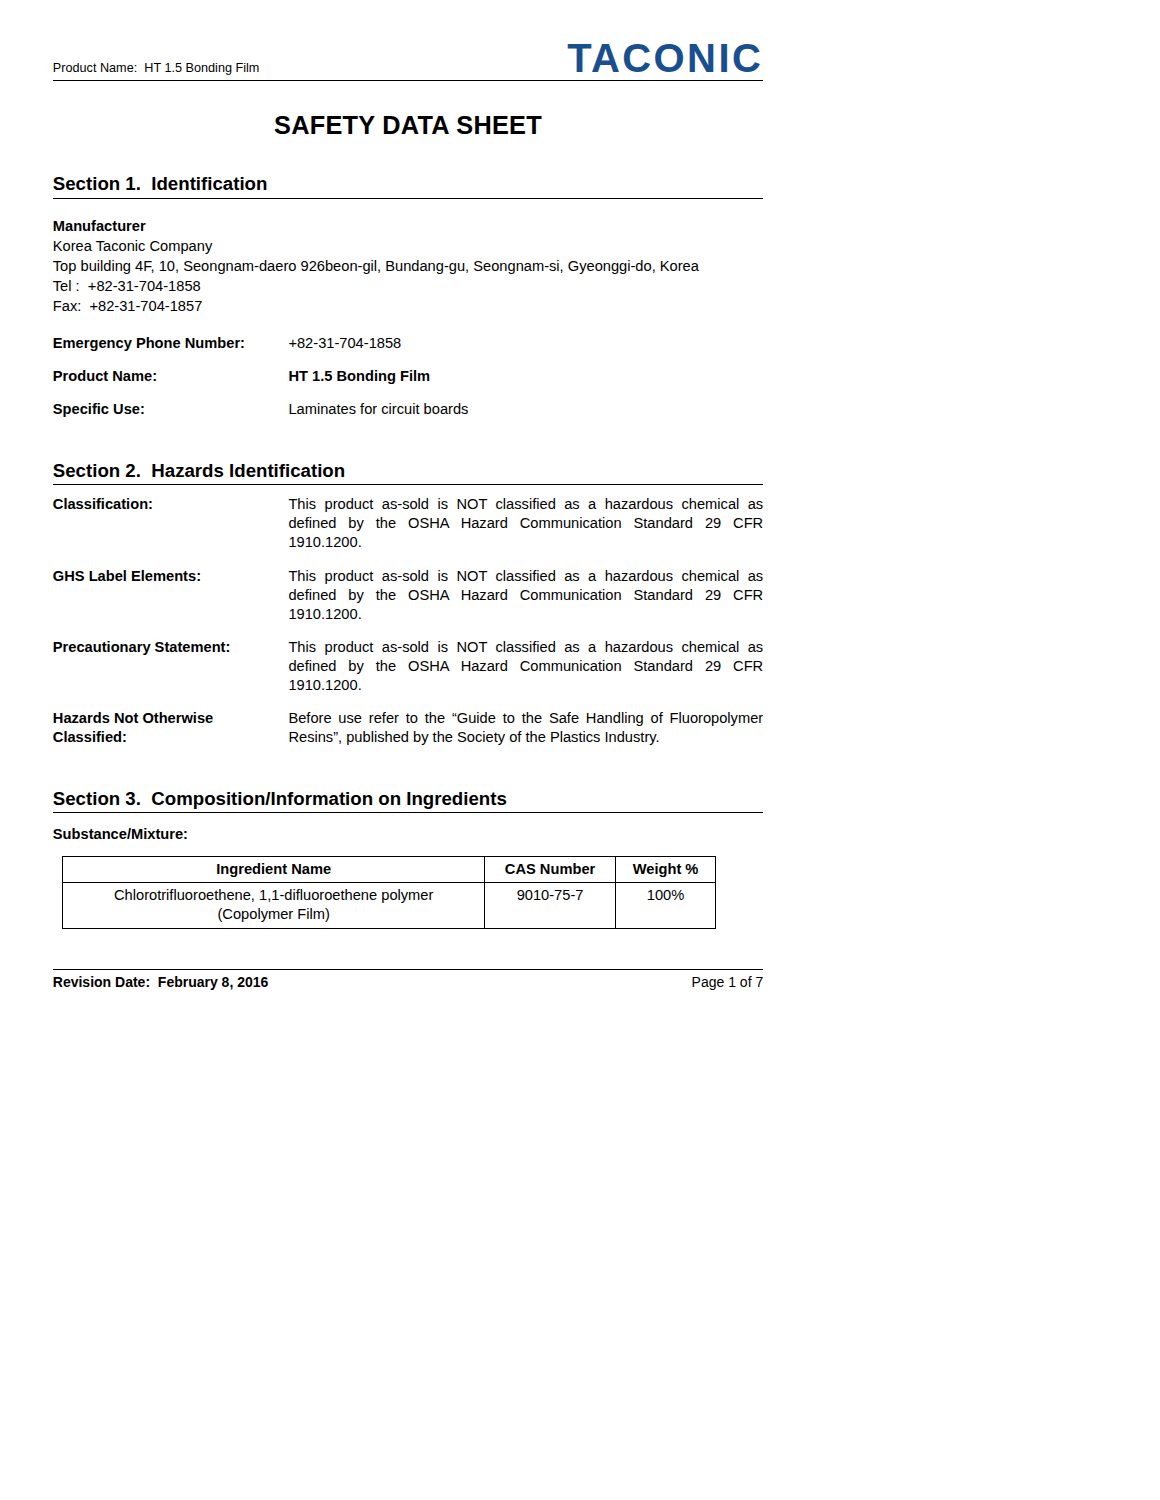Product Name: HT 1.5 Bonding Film
TACONIC
SAFETY DATA SHEET
Section 1. Identification
Manufacturer
Korea Taconic Company
Top building 4F, 10, Seongnam-daero 926beon-gil, Bundang-gu, Seongnam-si, Gyeonggi-do, Korea
Tel : +82-31-704-1858
Fax: +82-31-704-1857
| Emergency Phone Number: | +82-31-704-1858 |
| Product Name: | HT 1.5 Bonding Film |
| Specific Use: | Laminates for circuit boards |
Section 2. Hazards Identification
| Classification: | This product as-sold is NOT classified as a hazardous chemical as defined by the OSHA Hazard Communication Standard 29 CFR 1910.1200. |
| GHS Label Elements: | This product as-sold is NOT classified as a hazardous chemical as defined by the OSHA Hazard Communication Standard 29 CFR 1910.1200. |
| Precautionary Statement: | This product as-sold is NOT classified as a hazardous chemical as defined by the OSHA Hazard Communication Standard 29 CFR 1910.1200. |
| Hazards Not Otherwise Classified: | Before use refer to the “Guide to the Safe Handling of Fluoropolymer Resins”, published by the Society of the Plastics Industry. |
Section 3. Composition/Information on Ingredients
Substance/Mixture:
| Ingredient Name | CAS Number | Weight % |
| --- | --- | --- |
| Chlorotrifluoroethene, 1,1-difluoroethene polymer (Copolymer Film) | 9010-75-7 | 100% |
Revision Date: February 8, 2016
Page 1 of 7